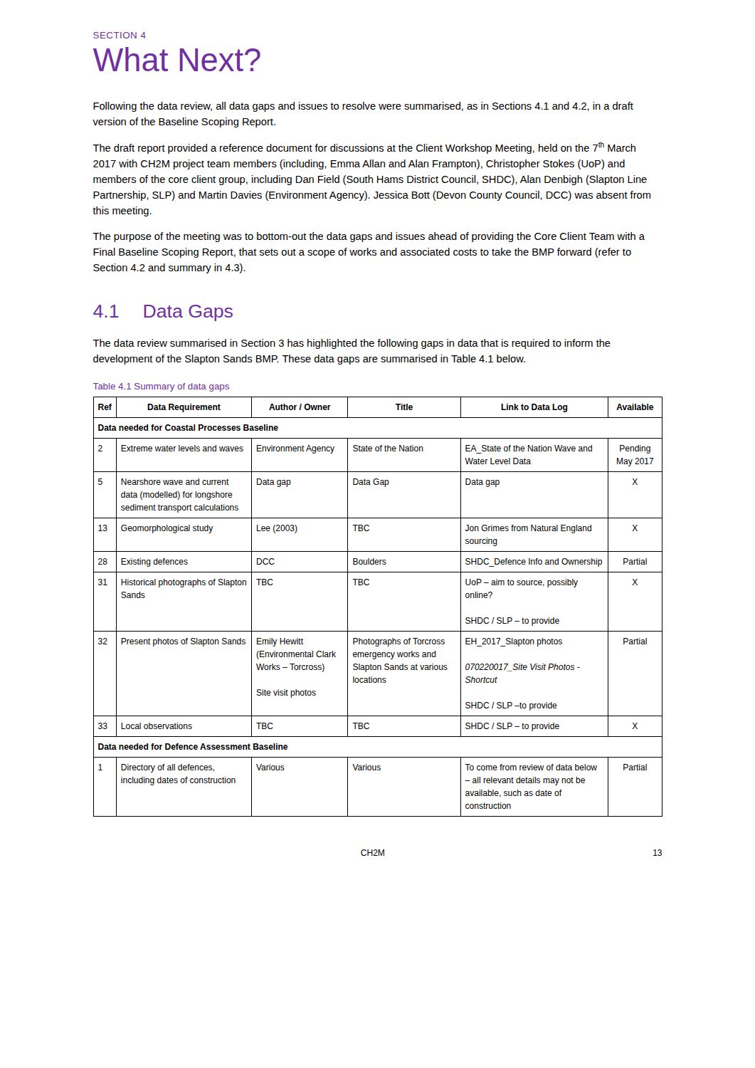SECTION 4
What Next?
Following the data review, all data gaps and issues to resolve were summarised, as in Sections 4.1 and 4.2, in a draft version of the Baseline Scoping Report.
The draft report provided a reference document for discussions at the Client Workshop Meeting, held on the 7th March 2017 with CH2M project team members (including, Emma Allan and Alan Frampton), Christopher Stokes (UoP) and members of the core client group, including Dan Field (South Hams District Council, SHDC), Alan Denbigh (Slapton Line Partnership, SLP) and Martin Davies (Environment Agency). Jessica Bott (Devon County Council, DCC) was absent from this meeting.
The purpose of the meeting was to bottom-out the data gaps and issues ahead of providing the Core Client Team with a Final Baseline Scoping Report, that sets out a scope of works and associated costs to take the BMP forward (refer to Section 4.2 and summary in 4.3).
4.1 Data Gaps
The data review summarised in Section 3 has highlighted the following gaps in data that is required to inform the development of the Slapton Sands BMP. These data gaps are summarised in Table 4.1 below.
Table 4.1 Summary of data gaps
| Ref | Data Requirement | Author / Owner | Title | Link to Data Log | Available |
| --- | --- | --- | --- | --- | --- |
| Data needed for Coastal Processes Baseline |
| 2 | Extreme water levels and waves | Environment Agency | State of the Nation | EA_State of the Nation Wave and Water Level Data | Pending May 2017 |
| 5 | Nearshore wave and current data (modelled) for longshore sediment transport calculations | Data gap | Data Gap | Data gap | X |
| 13 | Geomorphological study | Lee (2003) | TBC | Jon Grimes from Natural England sourcing | X |
| 28 | Existing defences | DCC | Boulders | SHDC_Defence Info and Ownership | Partial |
| 31 | Historical photographs of Slapton Sands | TBC | TBC | UoP – aim to source, possibly online? SHDC / SLP – to provide | X |
| 32 | Present photos of Slapton Sands | Emily Hewitt (Environmental Clark Works – Torcross) Site visit photos | Photographs of Torcross emergency works and Slapton Sands at various locations | EH_2017_Slapton photos 070220017_Site Visit Photos - Shortcut SHDC / SLP –to provide | Partial |
| 33 | Local observations | TBC | TBC | SHDC / SLP – to provide | X |
| Data needed for Defence Assessment Baseline |
| 1 | Directory of all defences, including dates of construction | Various | Various | To come from review of data below – all relevant details may not be available, such as date of construction | Partial |
CH2M
13